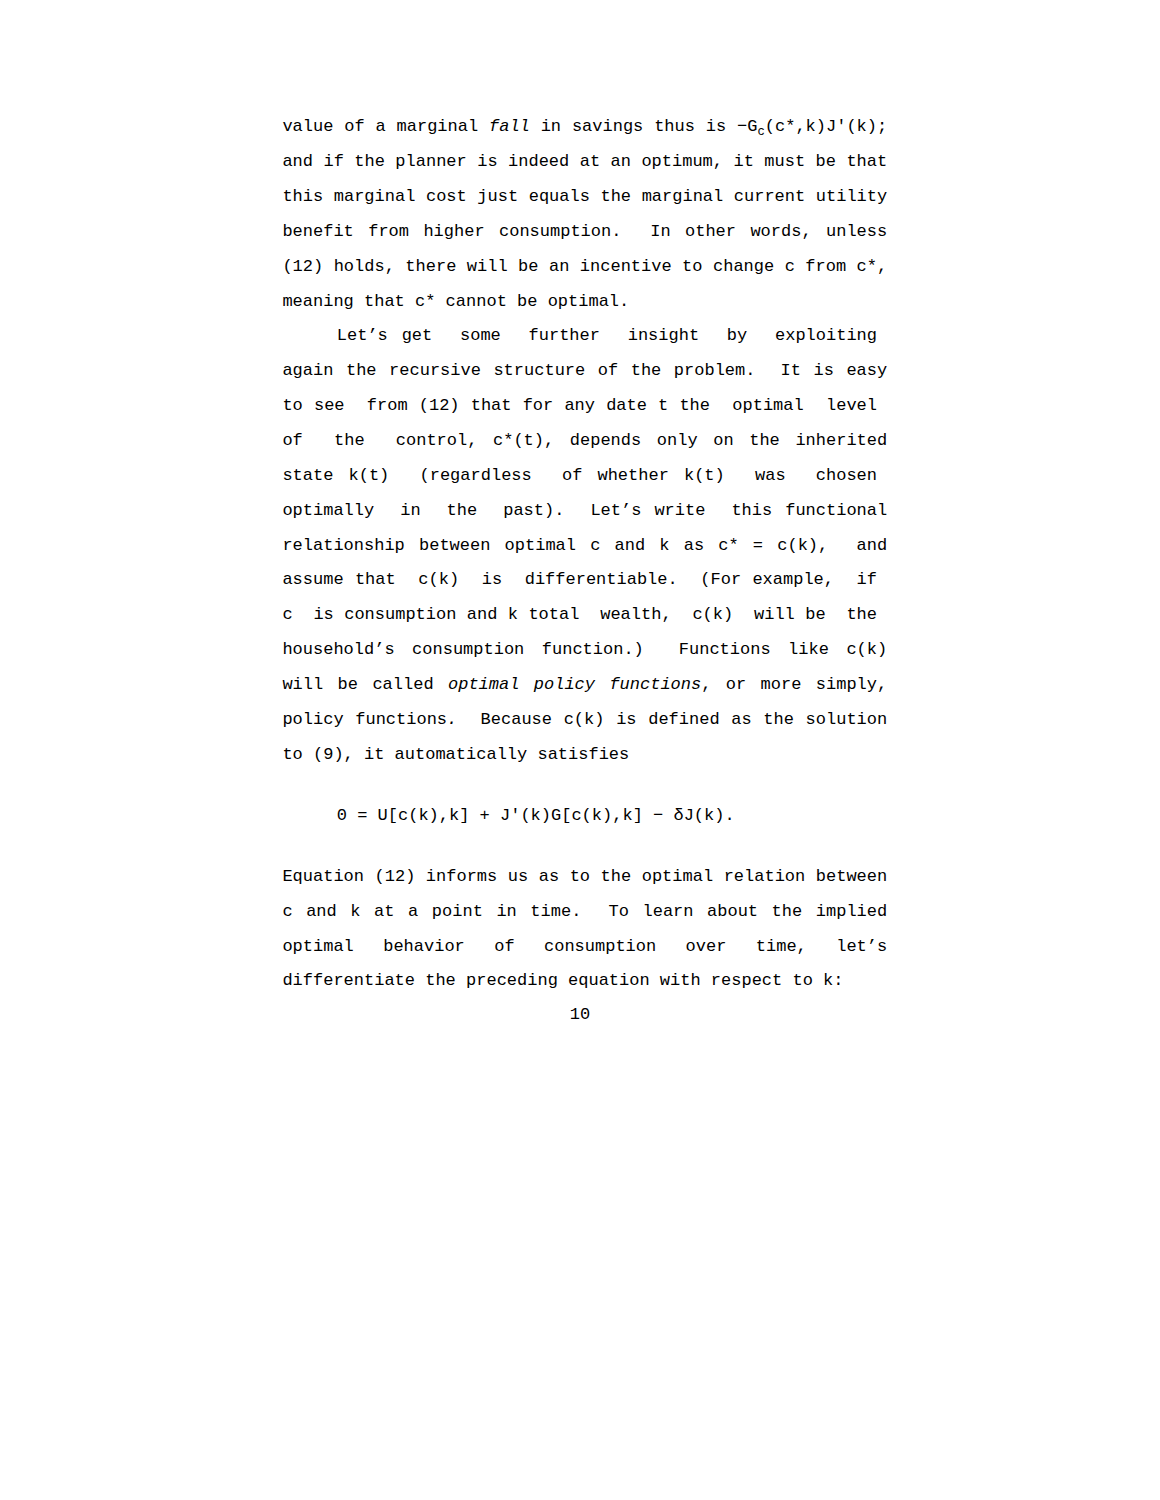value of a marginal fall in savings thus is −Gc(c*,k)J′(k); and if the planner is indeed at an optimum, it must be that this marginal cost just equals the marginal current utility benefit from higher consumption. In other words, unless (12) holds, there will be an incentive to change c from c*, meaning that c* cannot be optimal.
Let’s get some further insight by exploiting again the recursive structure of the problem. It is easy to see from (12) that for any date t the optimal level of the control, c*(t), depends only on the inherited state k(t) (regardless of whether k(t) was chosen optimally in the past). Let’s write this functional relationship between optimal c and k as c* = c(k), and assume that c(k) is differentiable. (For example, if c is consumption and k total wealth, c(k) will be the household’s consumption function.) Functions like c(k) will be called optimal policy functions, or more simply, policy functions. Because c(k) is defined as the solution to (9), it automatically satisfies
0 = U[c(k),k] + J′(k)G[c(k),k] − δJ(k).
Equation (12) informs us as to the optimal relation between c and k at a point in time. To learn about the implied optimal behavior of consumption over time, let’s differentiate the preceding equation with respect to k:
10